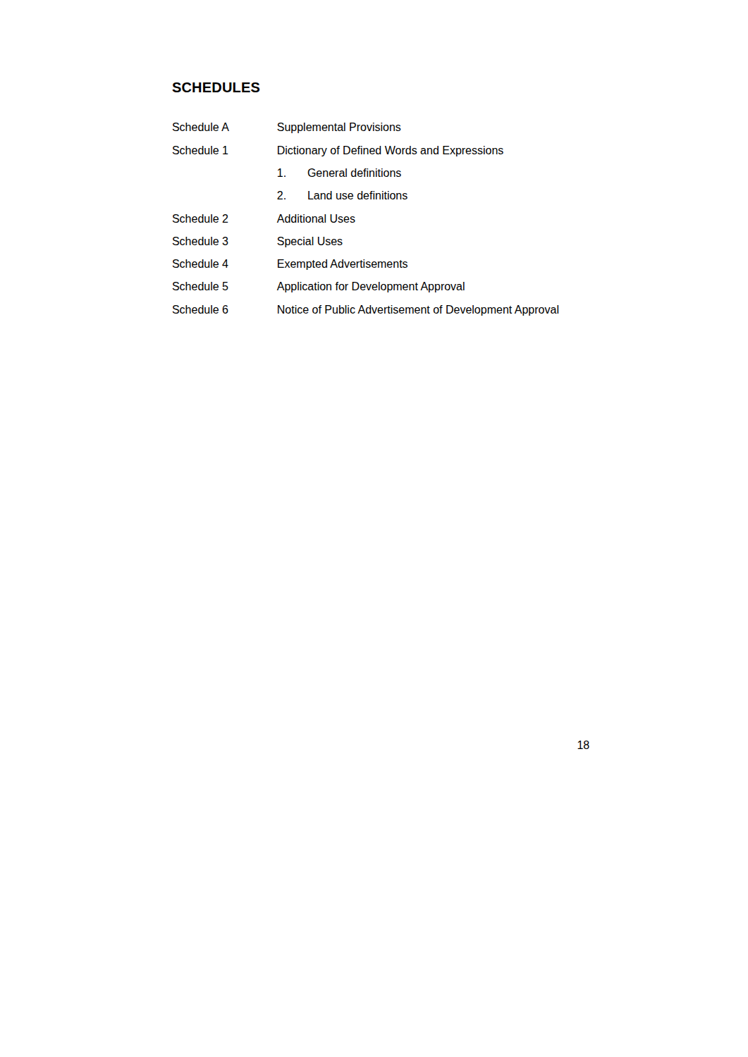SCHEDULES
| Schedule A | Supplemental Provisions |
| Schedule 1 | Dictionary of Defined Words and Expressions |
| | 1. | General definitions |
| | 2. | Land use definitions |
| Schedule 2 | Additional Uses |
| Schedule 3 | Special Uses |
| Schedule 4 | Exempted Advertisements |
| Schedule 5 | Application for Development Approval |
| Schedule 6 | Notice of Public Advertisement of Development Approval |
18